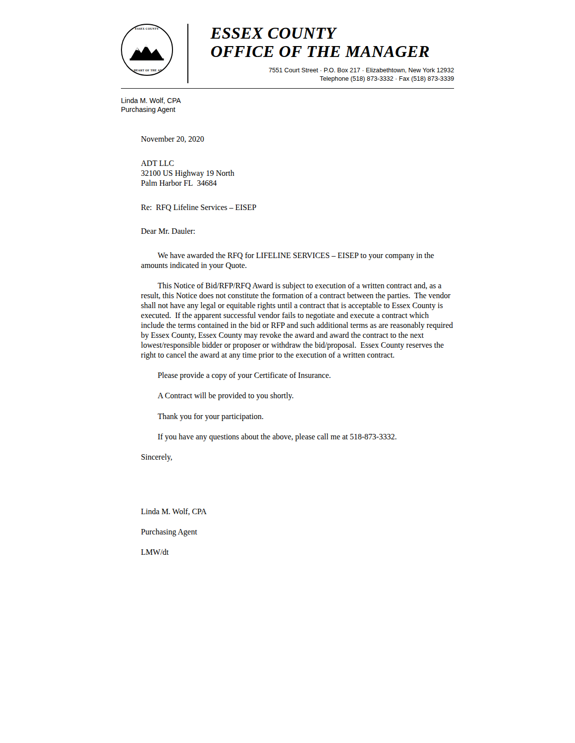ESSEX COUNTY
IN THE HEART OF THE ADIRONDACKS
ESSEX COUNTYOFFICE OF THE MANAGER
7551 Court Street · P.O. Box 217 · Elizabethtown, New York 12932
Telephone (518) 873-3332 · Fax (518) 873-3339
Linda M. Wolf, CPA
Purchasing Agent
November 20, 2020
ADT LLC
32100 US Highway 19 North
Palm Harbor FL 34684
Re: RFQ Lifeline Services – EISEP
Dear Mr. Dauler:
We have awarded the RFQ for LIFELINE SERVICES – EISEP to your company in the amounts indicated in your Quote.
This Notice of Bid/RFP/RFQ Award is subject to execution of a written contract and, as a result, this Notice does not constitute the formation of a contract between the parties. The vendor shall not have any legal or equitable rights until a contract that is acceptable to Essex County is executed. If the apparent successful vendor fails to negotiate and execute a contract which include the terms contained in the bid or RFP and such additional terms as are reasonably required by Essex County, Essex County may revoke the award and award the contract to the next lowest/responsible bidder or proposer or withdraw the bid/proposal. Essex County reserves the right to cancel the award at any time prior to the execution of a written contract.
Please provide a copy of your Certificate of Insurance.
A Contract will be provided to you shortly.
Thank you for your participation.
If you have any questions about the above, please call me at 518-873-3332.
Sincerely,
Linda M. Wolf, CPA
Purchasing Agent
LMW/dt